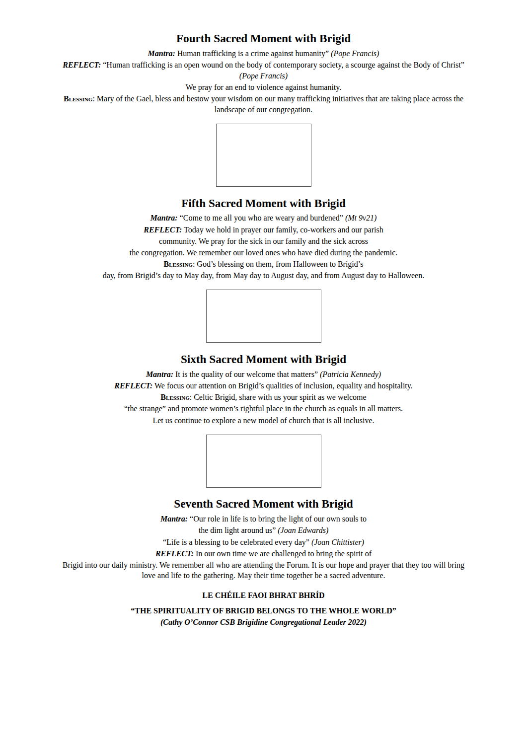Fourth Sacred Moment with Brigid
Mantra: Human trafficking is a crime against humanity” (Pope Francis)
REFLECT: “Human trafficking is an open wound on the body of contemporary society, a scourge against the Body of Christ” (Pope Francis)
We pray for an end to violence against humanity.
Blessing: Mary of the Gael, bless and bestow your wisdom on our many trafficking initiatives that are taking place across the landscape of our congregation.
Fifth Sacred Moment with Brigid
Mantra: “Come to me all you who are weary and burdened” (Mt 9v21)
REFLECT: Today we hold in prayer our family, co-workers and our parish
community. We pray for the sick in our family and the sick across
the congregation. We remember our loved ones who have died during the pandemic.
Blessing: God’s blessing on them, from Halloween to Brigid’s
day, from Brigid’s day to May day, from May day to August day, and from August day to Halloween.
Sixth Sacred Moment with Brigid
Mantra: It is the quality of our welcome that matters” (Patricia Kennedy)
REFLECT: We focus our attention on Brigid’s qualities of inclusion, equality and hospitality.
Blessing: Celtic Brigid, share with us your spirit as we welcome
“the strange” and promote women’s rightful place in the church as equals in all matters.
Let us continue to explore a new model of church that is all inclusive.
Seventh Sacred Moment with Brigid
Mantra: “Our role in life is to bring the light of our own souls to
the dim light around us” (Joan Edwards)
“Life is a blessing to be celebrated every day” (Joan Chittister)
REFLECT: In our own time we are challenged to bring the spirit of
Brigid into our daily ministry. We remember all who are attending the Forum. It is our hope and prayer that they too will bring love and life to the gathering. May their time together be a sacred adventure.
LE CHÉILE FAOI BHRAT BHRÍD
“THE SPIRITUALITY OF BRIGID BELONGS TO THE WHOLE WORLD”
(Cathy O’Connor CSB Brigidine Congregational Leader 2022)